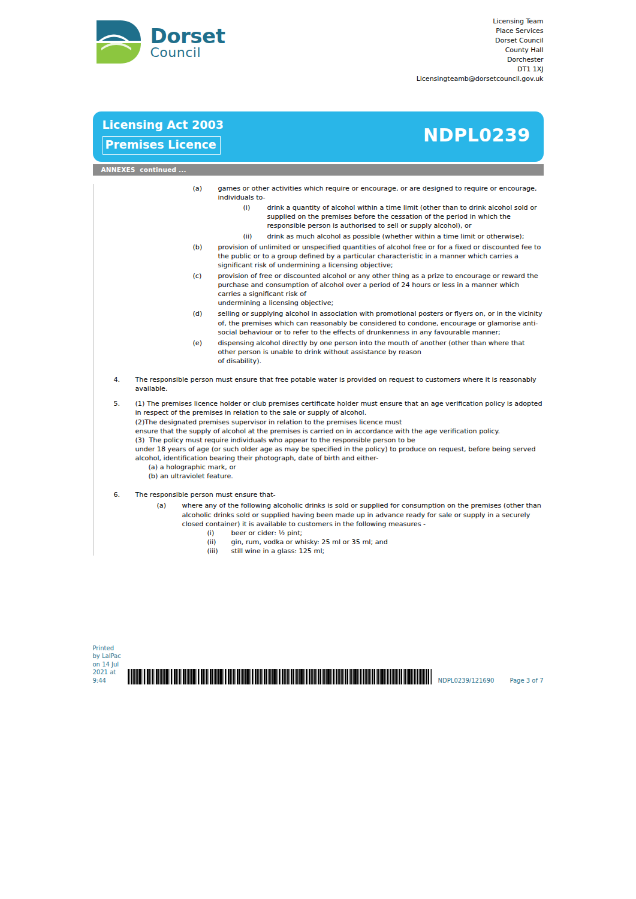Dorset
Council
Licensing Team
Place Services
Dorset Council
County Hall
Dorchester
DT1 1XJ
Licensingteamb@dorsetcouncil.gov.uk
Licensing Act 2003
Premises Licence
NDPL0239
ANNEXES continued ...
(a)
games or other activities which require or encourage, or are designed to require or encourage, individuals to-
(i)
drink a quantity of alcohol within a time limit (other than to drink alcohol sold or supplied on the premises before the cessation of the period in which the responsible person is authorised to sell or supply alcohol), or
(ii)
drink as much alcohol as possible (whether within a time limit or otherwise);
(b)
provision of unlimited or unspecified quantities of alcohol free or for a fixed or discounted fee to the public or to a group defined by a particular characteristic in a manner which carries a significant risk of undermining a licensing objective;
(c)
provision of free or discounted alcohol or any other thing as a prize to encourage or reward the purchase and consumption of alcohol over a period of 24 hours or less in a manner which carries a significant risk of
undermining a licensing objective;
(d)
selling or supplying alcohol in association with promotional posters or flyers on, or in the vicinity of, the premises which can reasonably be considered to condone, encourage or glamorise anti-social behaviour or to refer to the effects of drunkenness in any favourable manner;
(e)
dispensing alcohol directly by one person into the mouth of another (other than where that other person is unable to drink without assistance by reason
of disability).
4.
The responsible person must ensure that free potable water is provided on request to customers where it is reasonably available.
5.
(1) The premises licence holder or club premises certificate holder must ensure that an age verification policy is adopted in respect of the premises in relation to the sale or supply of alcohol.
(2)The designated premises supervisor in relation to the premises licence must
ensure that the supply of alcohol at the premises is carried on in accordance with the age verification policy.
(3) The policy must require individuals who appear to the responsible person to be
under 18 years of age (or such older age as may be specified in the policy) to produce on request, before being served alcohol, identification bearing their photograph, date of birth and either-
(a) a holographic mark, or
(b) an ultraviolet feature.
6.
The responsible person must ensure that-
(a)
where any of the following alcoholic drinks is sold or supplied for consumption on the premises (other than alcoholic drinks sold or supplied having been made up in advance ready for sale or supply in a securely closed container) it is available to customers in the following measures -
(i)
beer or cider: ½ pint;
(ii)
gin, rum, vodka or whisky: 25 ml or 35 ml; and
(iii)
still wine in a glass: 125 ml;
Printed by LalPac on 14 Jul 2021 at 9:44
NDPL0239/121690 Page 3 of 7